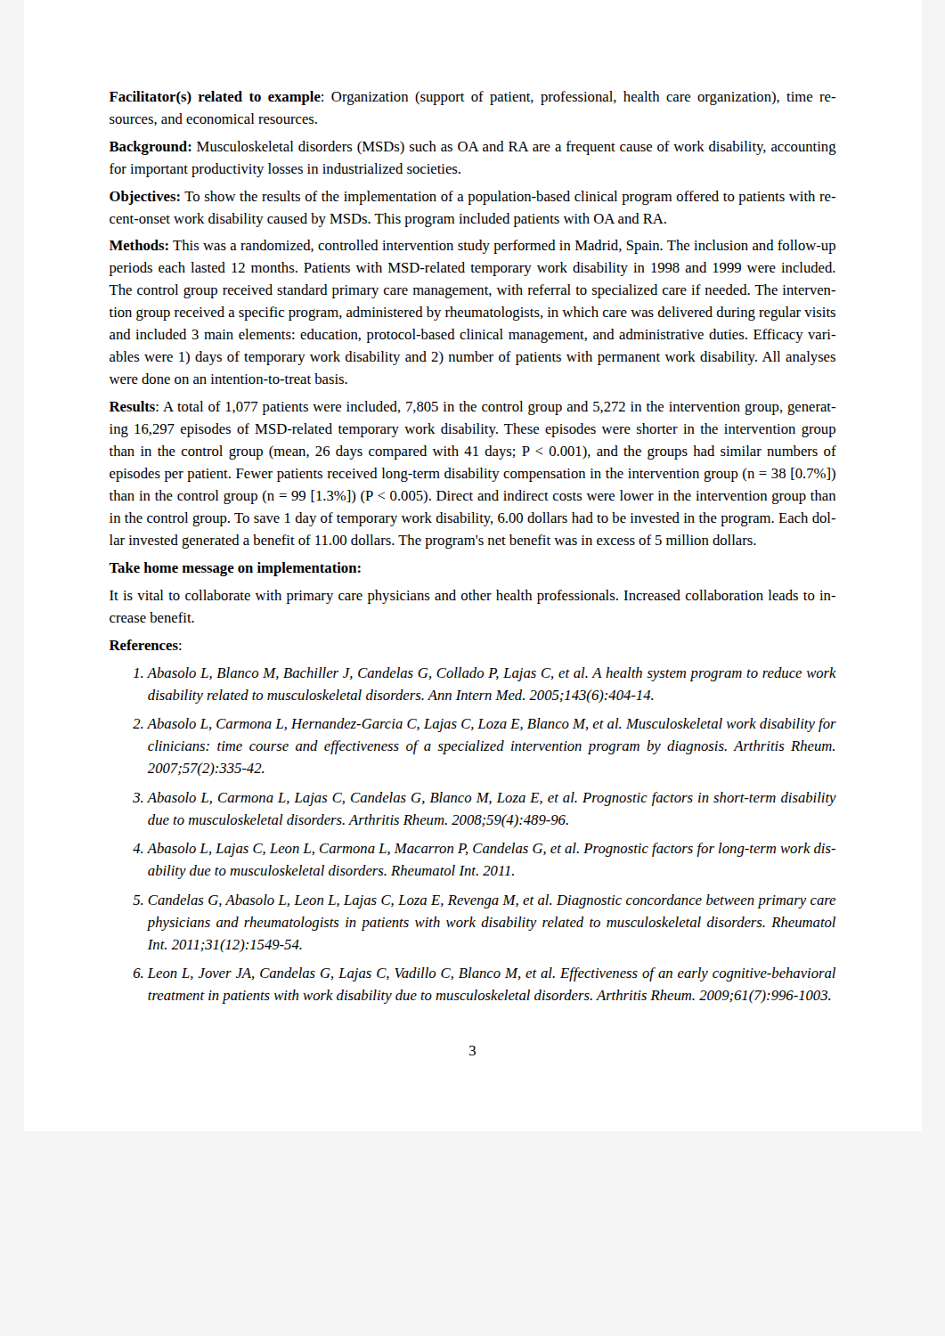Facilitator(s) related to example: Organization (support of patient, professional, health care organization), time resources, and economical resources.
Background: Musculoskeletal disorders (MSDs) such as OA and RA are a frequent cause of work disability, accounting for important productivity losses in industrialized societies.
Objectives: To show the results of the implementation of a population-based clinical program offered to patients with recent-onset work disability caused by MSDs. This program included patients with OA and RA.
Methods: This was a randomized, controlled intervention study performed in Madrid, Spain. The inclusion and follow-up periods each lasted 12 months. Patients with MSD-related temporary work disability in 1998 and 1999 were included. The control group received standard primary care management, with referral to specialized care if needed. The intervention group received a specific program, administered by rheumatologists, in which care was delivered during regular visits and included 3 main elements: education, protocol-based clinical management, and administrative duties. Efficacy variables were 1) days of temporary work disability and 2) number of patients with permanent work disability. All analyses were done on an intention-to-treat basis.
Results: A total of 1,077 patients were included, 7,805 in the control group and 5,272 in the intervention group, generating 16,297 episodes of MSD-related temporary work disability. These episodes were shorter in the intervention group than in the control group (mean, 26 days compared with 41 days; P < 0.001), and the groups had similar numbers of episodes per patient. Fewer patients received long-term disability compensation in the intervention group (n = 38 [0.7%]) than in the control group (n = 99 [1.3%]) (P < 0.005). Direct and indirect costs were lower in the intervention group than in the control group. To save 1 day of temporary work disability, 6.00 dollars had to be invested in the program. Each dollar invested generated a benefit of 11.00 dollars. The program's net benefit was in excess of 5 million dollars.
Take home message on implementation:
It is vital to collaborate with primary care physicians and other health professionals. Increased collaboration leads to increase benefit.
References:
Abasolo L, Blanco M, Bachiller J, Candelas G, Collado P, Lajas C, et al. A health system program to reduce work disability related to musculoskeletal disorders. Ann Intern Med. 2005;143(6):404-14.
Abasolo L, Carmona L, Hernandez-Garcia C, Lajas C, Loza E, Blanco M, et al. Musculoskeletal work disability for clinicians: time course and effectiveness of a specialized intervention program by diagnosis. Arthritis Rheum. 2007;57(2):335-42.
Abasolo L, Carmona L, Lajas C, Candelas G, Blanco M, Loza E, et al. Prognostic factors in short-term disability due to musculoskeletal disorders. Arthritis Rheum. 2008;59(4):489-96.
Abasolo L, Lajas C, Leon L, Carmona L, Macarron P, Candelas G, et al. Prognostic factors for long-term work disability due to musculoskeletal disorders. Rheumatol Int. 2011.
Candelas G, Abasolo L, Leon L, Lajas C, Loza E, Revenga M, et al. Diagnostic concordance between primary care physicians and rheumatologists in patients with work disability related to musculoskeletal disorders. Rheumatol Int. 2011;31(12):1549-54.
Leon L, Jover JA, Candelas G, Lajas C, Vadillo C, Blanco M, et al. Effectiveness of an early cognitive-behavioral treatment in patients with work disability due to musculoskeletal disorders. Arthritis Rheum. 2009;61(7):996-1003.
3